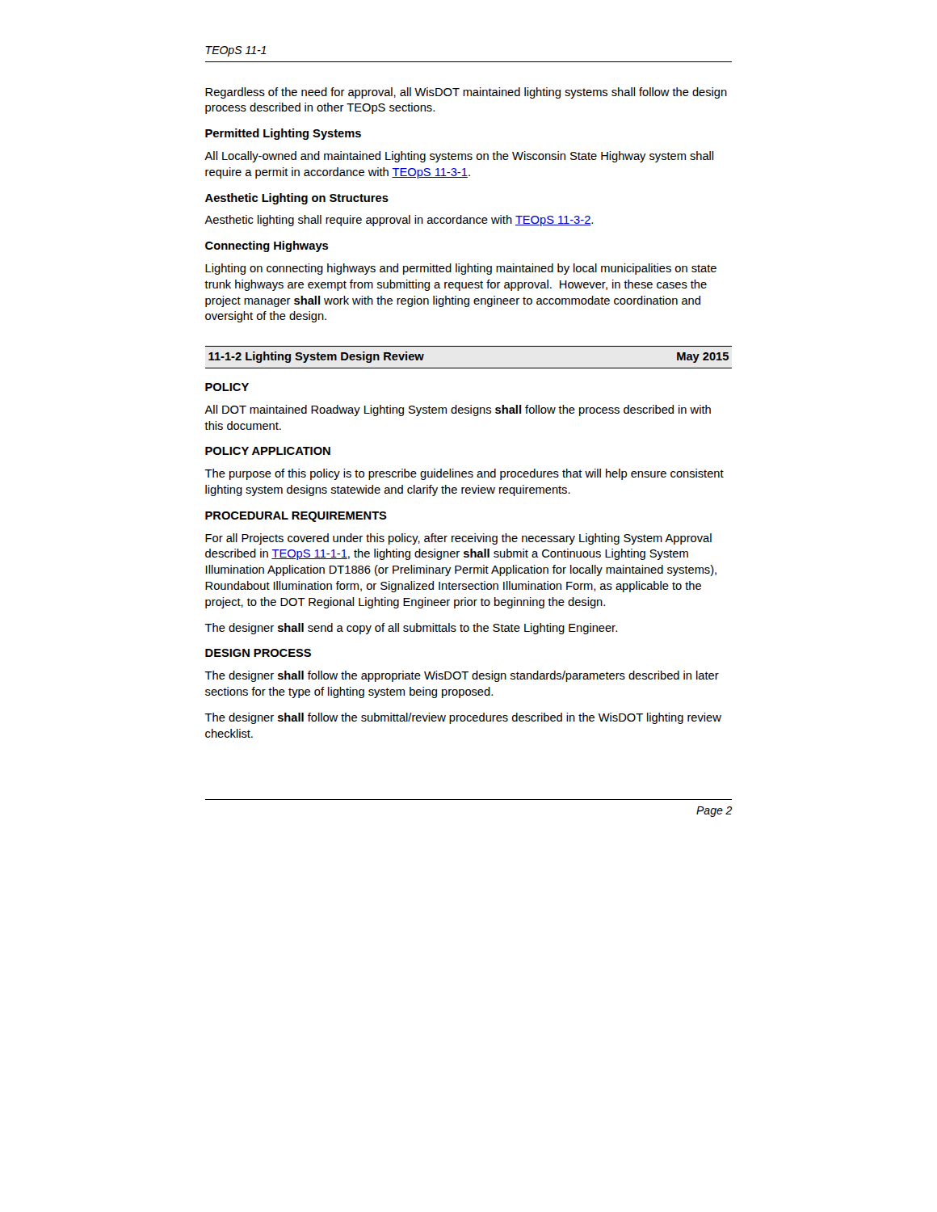TEOpS 11-1
Regardless of the need for approval, all WisDOT maintained lighting systems shall follow the design process described in other TEOpS sections.
Permitted Lighting Systems
All Locally-owned and maintained Lighting systems on the Wisconsin State Highway system shall require a permit in accordance with TEOpS 11-3-1.
Aesthetic Lighting on Structures
Aesthetic lighting shall require approval in accordance with TEOpS 11-3-2.
Connecting Highways
Lighting on connecting highways and permitted lighting maintained by local municipalities on state trunk highways are exempt from submitting a request for approval. However, in these cases the project manager shall work with the region lighting engineer to accommodate coordination and oversight of the design.
11-1-2 Lighting System Design Review May 2015
POLICY
All DOT maintained Roadway Lighting System designs shall follow the process described in with this document.
POLICY APPLICATION
The purpose of this policy is to prescribe guidelines and procedures that will help ensure consistent lighting system designs statewide and clarify the review requirements.
PROCEDURAL REQUIREMENTS
For all Projects covered under this policy, after receiving the necessary Lighting System Approval described in TEOpS 11-1-1, the lighting designer shall submit a Continuous Lighting System Illumination Application DT1886 (or Preliminary Permit Application for locally maintained systems), Roundabout Illumination form, or Signalized Intersection Illumination Form, as applicable to the project, to the DOT Regional Lighting Engineer prior to beginning the design.
The designer shall send a copy of all submittals to the State Lighting Engineer.
DESIGN PROCESS
The designer shall follow the appropriate WisDOT design standards/parameters described in later sections for the type of lighting system being proposed.
The designer shall follow the submittal/review procedures described in the WisDOT lighting review checklist.
Page 2